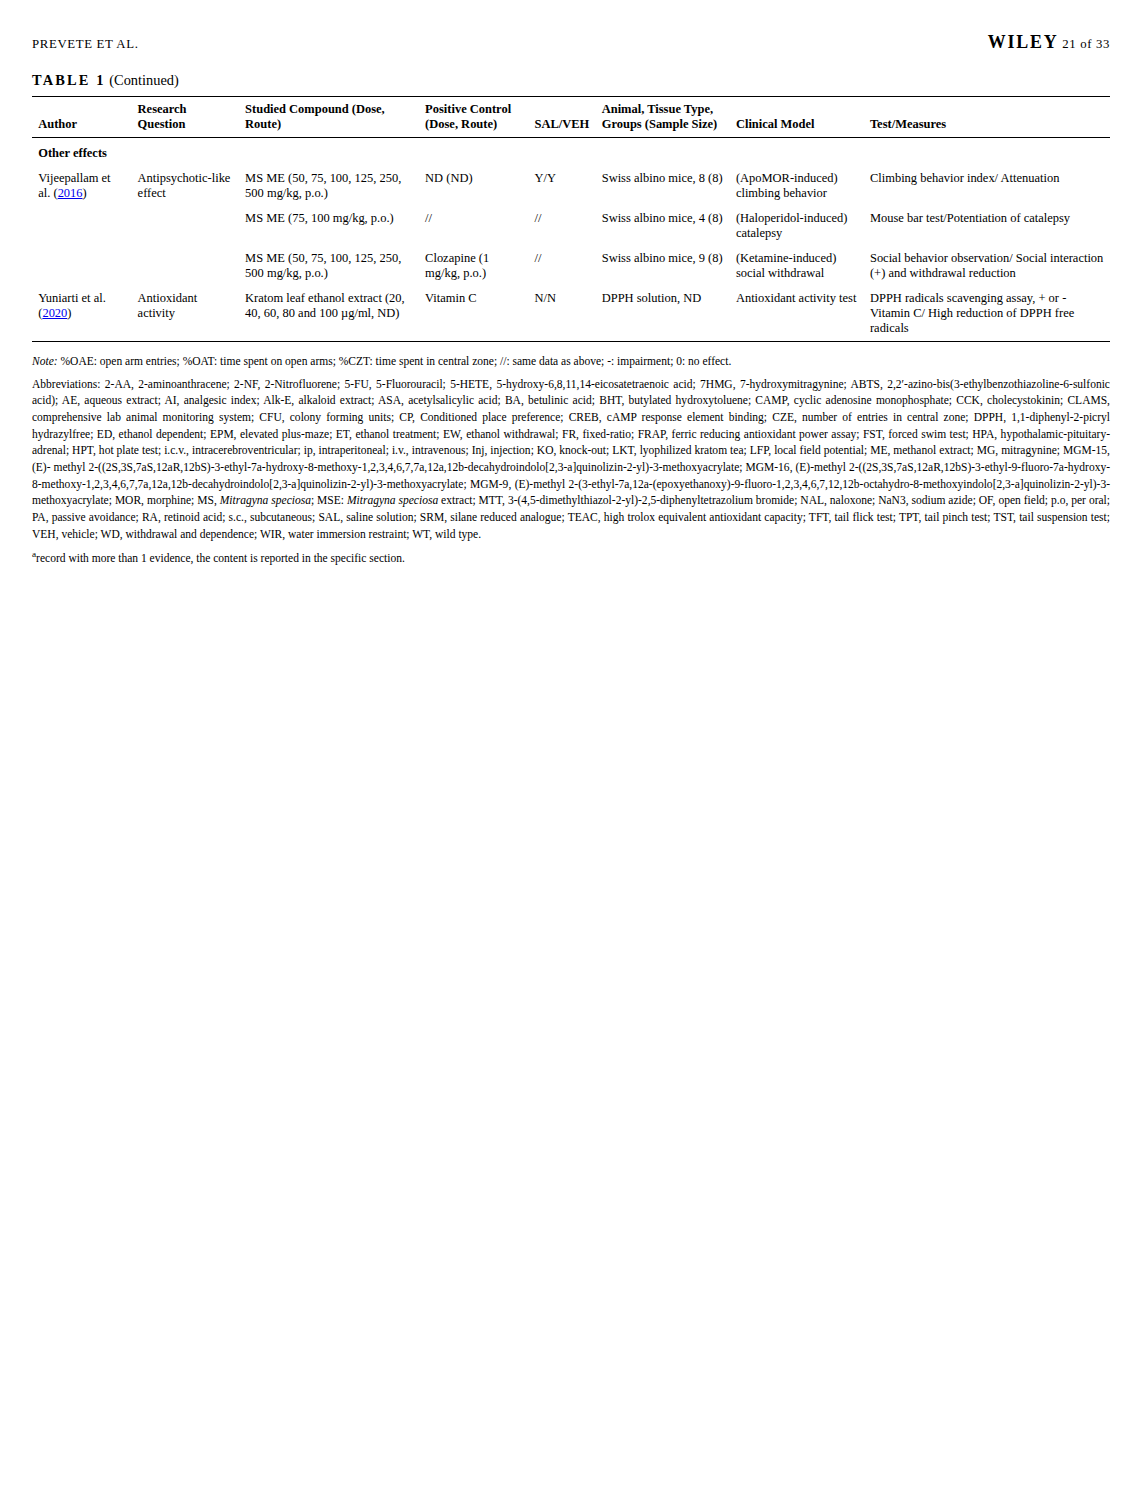Prevete et al. WILEY 21 of 33
TABLE 1 (Continued)
| Author | Research Question | Studied Compound (Dose, Route) | Positive Control (Dose, Route) | SAL/VEH | Animal, Tissue Type, Groups (Sample Size) | Clinical Model | Test/Measures |
| --- | --- | --- | --- | --- | --- | --- | --- |
| Other effects |
| Vijeepallam et al. ( 2016 ) | Antipsychotic-like effect | MS ME (50, 75, 100, 125, 250, 500 mg/kg, p.o.) | ND (ND) | Y/Y | Swiss albino mice, 8 (8) | (ApoMOR-induced) climbing behavior | Climbing behavior index/ Attenuation |
| | | MS ME (75, 100 mg/kg, p.o.) | // | // | Swiss albino mice, 4 (8) | (Haloperidol-induced) catalepsy | Mouse bar test/Potentiation of catalepsy |
| | | MS ME (50, 75, 100, 125, 250, 500 mg/kg, p.o.) | Clozapine (1 mg/kg, p.o.) | // | Swiss albino mice, 9 (8) | (Ketamine-induced) social withdrawal | Social behavior observation/ Social interaction (+) and withdrawal reduction |
| Yuniarti et al. ( 2020 ) | Antioxidant activity | Kratom leaf ethanol extract (20, 40, 60, 80 and 100 µg/ml, ND) | Vitamin C | N/N | DPPH solution, ND | Antioxidant activity test | DPPH radicals scavenging assay, + or - Vitamin C/ High reduction of DPPH free radicals |
Note: %OAE: open arm entries; %OAT: time spent on open arms; %CZT: time spent in central zone; //: same data as above; -: impairment; 0: no effect.
Abbreviations: 2-AA, 2-aminoanthracene; 2-NF, 2-Nitrofluorene; 5-FU, 5-Fluorouracil; 5-HETE, 5-hydroxy-6,8,11,14-eicosatetraenoic acid; 7HMG, 7-hydroxymitragynine; ABTS, 2,2′-azino-bis(3-ethylbenzothiazoline-6-sulfonic acid); AE, aqueous extract; AI, analgesic index; Alk-E, alkaloid extract; ASA, acetylsalicylic acid; BA, betulinic acid; BHT, butylated hydroxytoluene; CAMP, cyclic adenosine monophosphate; CCK, cholecystokinin; CLAMS, comprehensive lab animal monitoring system; CFU, colony forming units; CP, Conditioned place preference; CREB, cAMP response element binding; CZE, number of entries in central zone; DPPH, 1,1-diphenyl-2-picryl hydrazylfree; ED, ethanol dependent; EPM, elevated plus-maze; ET, ethanol treatment; EW, ethanol withdrawal; FR, fixed-ratio; FRAP, ferric reducing antioxidant power assay; FST, forced swim test; HPA, hypothalamic-pituitary-adrenal; HPT, hot plate test; i.c.v., intracerebroventricular; ip, intraperitoneal; i.v., intravenous; Inj, injection; KO, knock-out; LKT, lyophilized kratom tea; LFP, local field potential; ME, methanol extract; MG, mitragynine; MGM-15, (E)- methyl 2-((2S,3S,7aS,12aR,12bS)-3-ethyl-7a-hydroxy-8-methoxy-1,2,3,4,6,7,7a,12a,12b-decahydroindolo[2,3-a]quinolizin-2-yl)-3-methoxyacrylate; MGM-16, (E)-methyl 2-((2S,3S,7aS,12aR,12bS)-3-ethyl-9-fluoro-7a-hydroxy-8-methoxy-1,2,3,4,6,7,7a,12a,12b-decahydroindolo[2,3-a]quinolizin-2-yl)-3-methoxyacrylate; MGM-9, (E)-methyl 2-(3-ethyl-7a,12a-(epoxyethanoxy)-9-fluoro-1,2,3,4,6,7,12,12b-octahydro-8-methoxyindolo[2,3-a]quinolizin-2-yl)-3-methoxyacrylate; MOR, morphine; MS, Mitragyna speciosa; MSE: Mitragyna speciosa extract; MTT, 3-(4,5-dimethylthiazol-2-yl)-2,5-diphenyltetrazolium bromide; NAL, naloxone; NaN3, sodium azide; OF, open field; p.o, per oral; PA, passive avoidance; RA, retinoid acid; s.c., subcutaneous; SAL, saline solution; SRM, silane reduced analogue; TEAC, high trolox equivalent antioxidant capacity; TFT, tail flick test; TPT, tail pinch test; TST, tail suspension test; VEH, vehicle; WD, withdrawal and dependence; WIR, water immersion restraint; WT, wild type.
arecord with more than 1 evidence, the content is reported in the specific section.